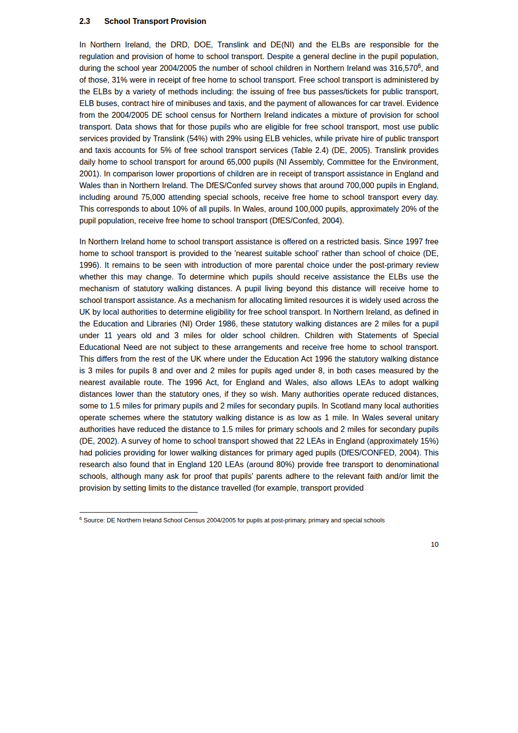2.3 School Transport Provision
In Northern Ireland, the DRD, DOE, Translink and DE(NI) and the ELBs are responsible for the regulation and provision of home to school transport. Despite a general decline in the pupil population, during the school year 2004/2005 the number of school children in Northern Ireland was 316,5706, and of those, 31% were in receipt of free home to school transport. Free school transport is administered by the ELBs by a variety of methods including: the issuing of free bus passes/tickets for public transport, ELB buses, contract hire of minibuses and taxis, and the payment of allowances for car travel. Evidence from the 2004/2005 DE school census for Northern Ireland indicates a mixture of provision for school transport. Data shows that for those pupils who are eligible for free school transport, most use public services provided by Translink (54%) with 29% using ELB vehicles, while private hire of public transport and taxis accounts for 5% of free school transport services (Table 2.4) (DE, 2005). Translink provides daily home to school transport for around 65,000 pupils (NI Assembly, Committee for the Environment, 2001). In comparison lower proportions of children are in receipt of transport assistance in England and Wales than in Northern Ireland. The DfES/Confed survey shows that around 700,000 pupils in England, including around 75,000 attending special schools, receive free home to school transport every day. This corresponds to about 10% of all pupils. In Wales, around 100,000 pupils, approximately 20% of the pupil population, receive free home to school transport (DfES/Confed, 2004).
In Northern Ireland home to school transport assistance is offered on a restricted basis. Since 1997 free home to school transport is provided to the 'nearest suitable school' rather than school of choice (DE, 1996). It remains to be seen with introduction of more parental choice under the post-primary review whether this may change. To determine which pupils should receive assistance the ELBs use the mechanism of statutory walking distances. A pupil living beyond this distance will receive home to school transport assistance. As a mechanism for allocating limited resources it is widely used across the UK by local authorities to determine eligibility for free school transport. In Northern Ireland, as defined in the Education and Libraries (NI) Order 1986, these statutory walking distances are 2 miles for a pupil under 11 years old and 3 miles for older school children. Children with Statements of Special Educational Need are not subject to these arrangements and receive free home to school transport. This differs from the rest of the UK where under the Education Act 1996 the statutory walking distance is 3 miles for pupils 8 and over and 2 miles for pupils aged under 8, in both cases measured by the nearest available route. The 1996 Act, for England and Wales, also allows LEAs to adopt walking distances lower than the statutory ones, if they so wish. Many authorities operate reduced distances, some to 1.5 miles for primary pupils and 2 miles for secondary pupils. In Scotland many local authorities operate schemes where the statutory walking distance is as low as 1 mile. In Wales several unitary authorities have reduced the distance to 1.5 miles for primary schools and 2 miles for secondary pupils (DE, 2002). A survey of home to school transport showed that 22 LEAs in England (approximately 15%) had policies providing for lower walking distances for primary aged pupils (DfES/CONFED, 2004). This research also found that in England 120 LEAs (around 80%) provide free transport to denominational schools, although many ask for proof that pupils' parents adhere to the relevant faith and/or limit the provision by setting limits to the distance travelled (for example, transport provided
6 Source: DE Northern Ireland School Census 2004/2005 for pupils at post-primary, primary and special schools
10